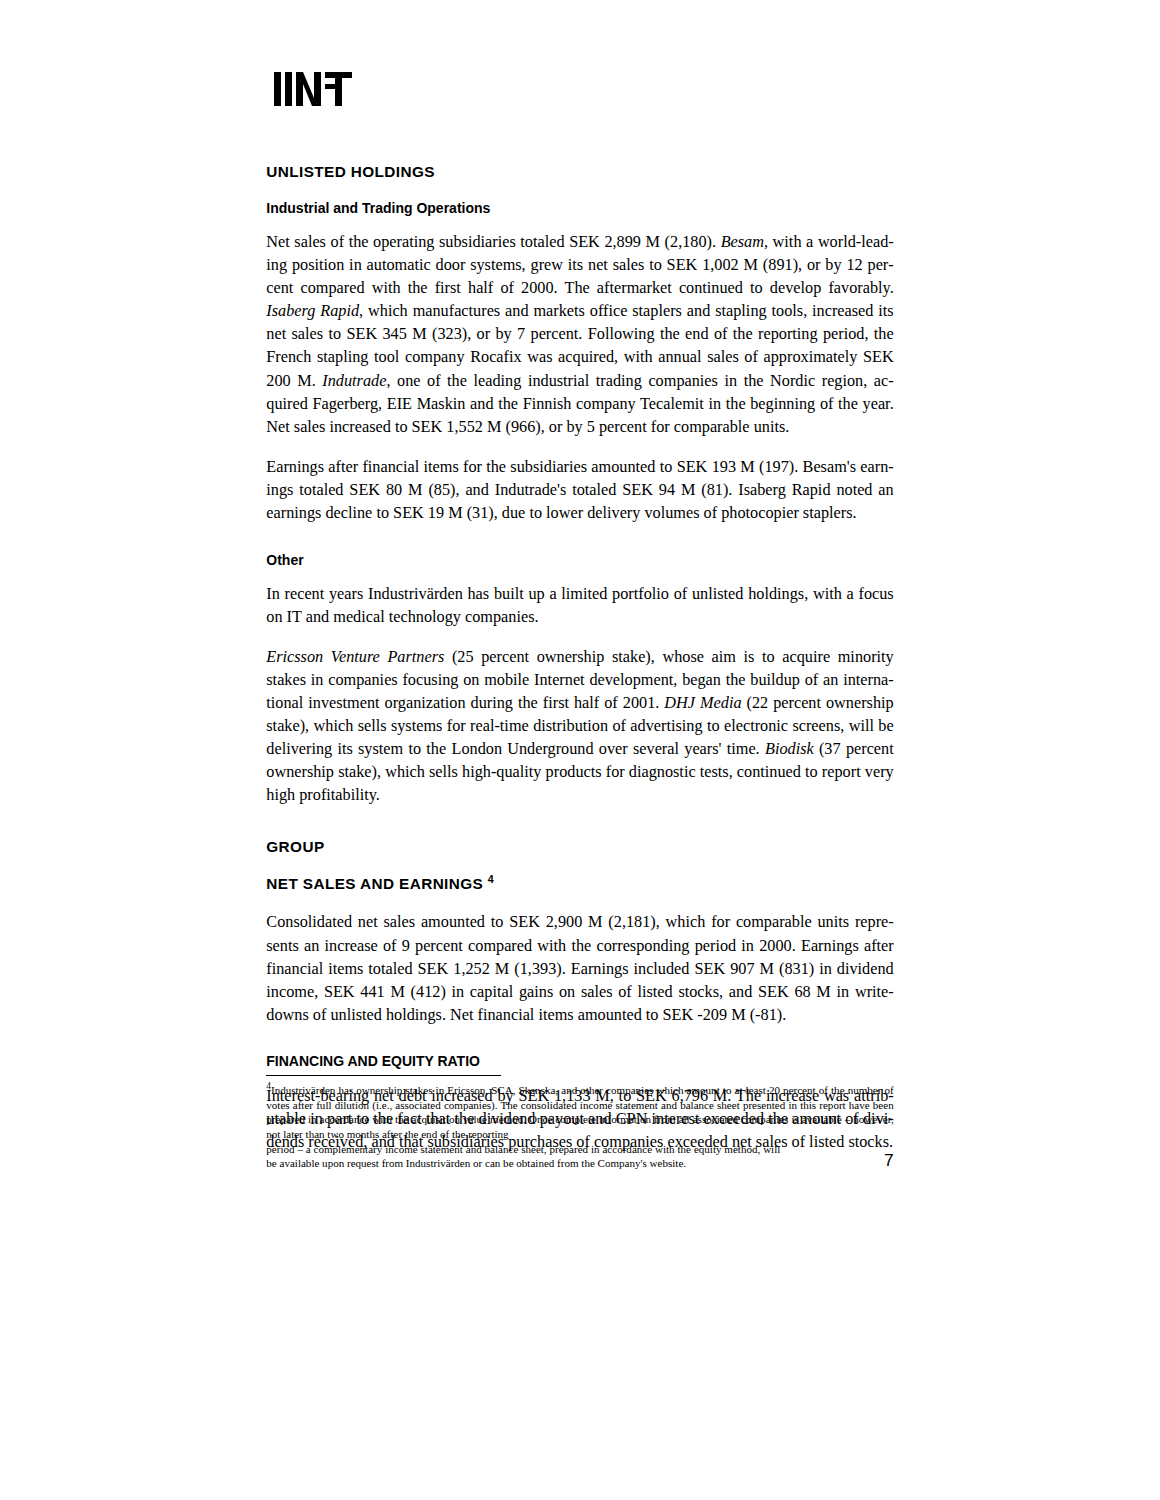UNLISTED HOLDINGS
Industrial and Trading Operations
Net sales of the operating subsidiaries totaled SEK 2,899 M (2,180). Besam, with a world-leading position in automatic door systems, grew its net sales to SEK 1,002 M (891), or by 12 percent compared with the first half of 2000. The aftermarket continued to develop favorably. Isaberg Rapid, which manufactures and markets office staplers and stapling tools, increased its net sales to SEK 345 M (323), or by 7 percent. Following the end of the reporting period, the French stapling tool company Rocafix was acquired, with annual sales of approximately SEK 200 M. Indutrade, one of the leading industrial trading companies in the Nordic region, acquired Fagerberg, EIE Maskin and the Finnish company Tecalemit in the beginning of the year. Net sales increased to SEK 1,552 M (966), or by 5 percent for comparable units.
Earnings after financial items for the subsidiaries amounted to SEK 193 M (197). Besam's earnings totaled SEK 80 M (85), and Indutrade's totaled SEK 94 M (81). Isaberg Rapid noted an earnings decline to SEK 19 M (31), due to lower delivery volumes of photocopier staplers.
Other
In recent years Industrivärden has built up a limited portfolio of unlisted holdings, with a focus on IT and medical technology companies.
Ericsson Venture Partners (25 percent ownership stake), whose aim is to acquire minority stakes in companies focusing on mobile Internet development, began the buildup of an international investment organization during the first half of 2001. DHJ Media (22 percent ownership stake), which sells systems for real-time distribution of advertising to electronic screens, will be delivering its system to the London Underground over several years' time. Biodisk (37 percent ownership stake), which sells high-quality products for diagnostic tests, continued to report very high profitability.
GROUP
NET SALES AND EARNINGS 4
Consolidated net sales amounted to SEK 2,900 M (2,181), which for comparable units represents an increase of 9 percent compared with the corresponding period in 2000. Earnings after financial items totaled SEK 1,252 M (1,393). Earnings included SEK 907 M (831) in dividend income, SEK 441 M (412) in capital gains on sales of listed stocks, and SEK 68 M in write-downs of unlisted holdings. Net financial items amounted to SEK -209 M (-81).
FINANCING AND EQUITY RATIO
Interest-bearing net debt increased by SEK 1,133 M, to SEK 6,796 M. The increase was attributable in part to the fact that the dividend payout and CPN interest exceeded the amount of dividends received, and that subsidiaries purchases of companies exceeded net sales of listed stocks.
4Industrivärden has ownership stakes in Ericsson, SCA, Skanska, and other companies which amount to at least 20 percent of the number of votes after full dilution (i.e., associated companies). The consolidated income statement and balance sheet presented in this report have been prepared in accordance with the acquisition value method. Once complete information from all associated companies is available – however, not later than two months after the end of the reporting
period – a complementary income statement and balance sheet, prepared in accordance with the equity method, will be available upon request from Industrivärden or can be obtained from the Company's website.
7